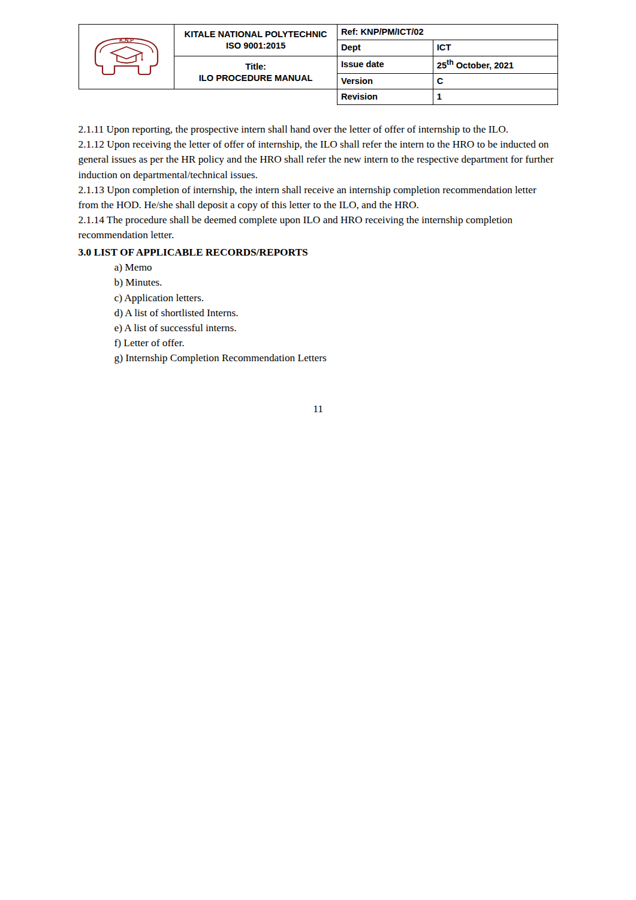| K.N.P | KITALE NATIONAL POLYTECHNIC ISO 9001:2015 | Ref: KNP/PM/ICT/02 |
| Dept | ICT |
| Title: ILO PROCEDURE MANUAL | Issue date | 25 th October, 2021 |
| Version | C |
| | Revision | 1 |
2.1.11 Upon reporting, the prospective intern shall hand over the letter of offer of internship to the ILO.
2.1.12 Upon receiving the letter of offer of internship, the ILO shall refer the intern to the HRO to be inducted on general issues as per the HR policy and the HRO shall refer the new intern to the respective department for further induction on departmental/technical issues.
2.1.13 Upon completion of internship, the intern shall receive an internship completion recommendation letter from the HOD. He/she shall deposit a copy of this letter to the ILO, and the HRO.
2.1.14 The procedure shall be deemed complete upon ILO and HRO receiving the internship completion recommendation letter.
3.0 LIST OF APPLICABLE RECORDS/REPORTS
a) Memo
b) Minutes.
c) Application letters.
d) A list of shortlisted Interns.
e) A list of successful interns.
f) Letter of offer.
g) Internship Completion Recommendation Letters
11